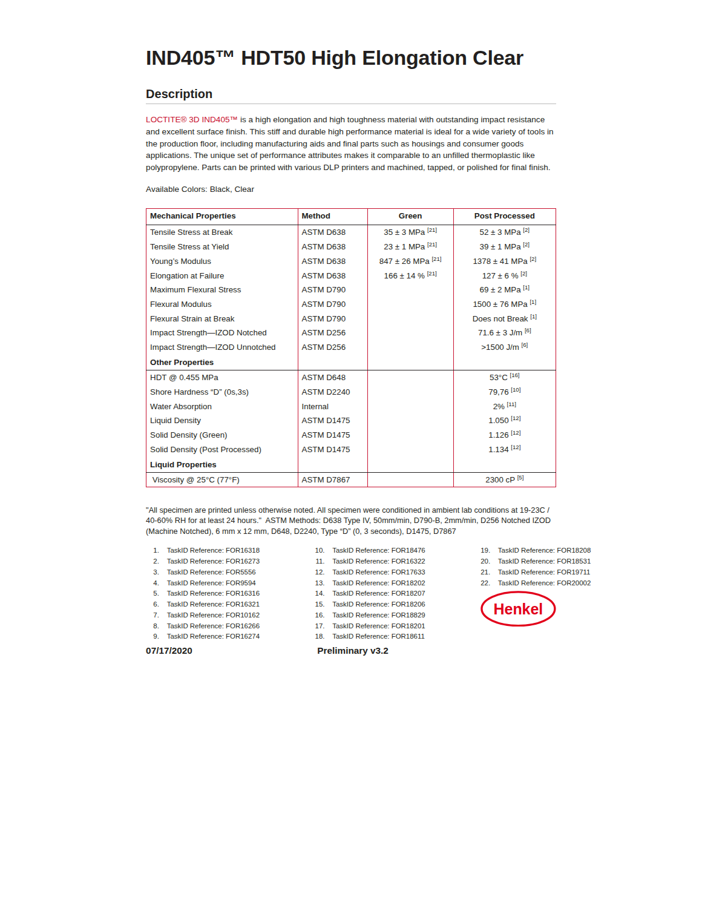IND405™ HDT50 High Elongation Clear
Description
LOCTITE® 3D IND405™ is a high elongation and high toughness material with outstanding impact resistance and excellent surface finish. This stiff and durable high performance material is ideal for a wide variety of tools in the production floor, including manufacturing aids and final parts such as housings and consumer goods applications. The unique set of performance attributes makes it comparable to an unfilled thermoplastic like polypropylene. Parts can be printed with various DLP printers and machined, tapped, or polished for final finish.
Available Colors: Black, Clear
| Mechanical Properties | Method | Green | Post Processed |
| --- | --- | --- | --- |
| Tensile Stress at Break | ASTM D638 | 35 ± 3 MPa [21] | 52 ± 3 MPa [2] |
| Tensile Stress at Yield | ASTM D638 | 23 ± 1 MPa [21] | 39 ± 1 MPa [2] |
| Young’s Modulus | ASTM D638 | 847 ± 26 MPa [21] | 1378 ± 41 MPa [2] |
| Elongation at Failure | ASTM D638 | 166 ± 14 % [21] | 127 ± 6 % [2] |
| Maximum Flexural Stress | ASTM D790 | | 69 ± 2 MPa [1] |
| Flexural Modulus | ASTM D790 | | 1500 ± 76 MPa [1] |
| Flexural Strain at Break | ASTM D790 | | Does not Break [1] |
| Impact Strength—IZOD Notched | ASTM D256 | | 71.6 ± 3 J/m [6] |
| Impact Strength—IZOD Unnotched | ASTM D256 | | >1500 J/m [6] |
| Other Properties | | | |
| HDT @ 0.455 MPa | ASTM D648 | | 53°C [16] |
| Shore Hardness “D” (0s,3s) | ASTM D2240 | | 79,76 [10] |
| Water Absorption | Internal | | 2% [11] |
| Liquid Density | ASTM D1475 | | 1.050 [12] |
| Solid Density (Green) | ASTM D1475 | | 1.126 [12] |
| Solid Density (Post Processed) | ASTM D1475 | | 1.134 [12] |
| Liquid Properties | | | |
| Viscosity @ 25°C (77°F) | ASTM D7867 | | 2300 cP [5] |
"All specimen are printed unless otherwise noted. All specimen were conditioned in ambient lab conditions at 19-23C / 40-60% RH for at least 24 hours." ASTM Methods: D638 Type IV, 50mm/min, D790-B, 2mm/min, D256 Notched IZOD (Machine Notched), 6 mm x 12 mm, D648, D2240, Type “D” (0, 3 seconds), D1475, D7867
TaskID Reference: FOR16318
TaskID Reference: FOR16273
TaskID Reference: FOR5556
TaskID Reference: FOR9594
TaskID Reference: FOR16316
TaskID Reference: FOR16321
TaskID Reference: FOR10162
TaskID Reference: FOR16266
TaskID Reference: FOR16274
TaskID Reference: FOR18476
TaskID Reference: FOR16322
TaskID Reference: FOR17633
TaskID Reference: FOR18202
TaskID Reference: FOR18207
TaskID Reference: FOR18206
TaskID Reference: FOR18829
TaskID Reference: FOR18201
TaskID Reference: FOR18611
TaskID Reference: FOR18208
TaskID Reference: FOR18531
TaskID Reference: FOR19711
TaskID Reference: FOR20002
Henkel
07/17/2020 Preliminary v3.2